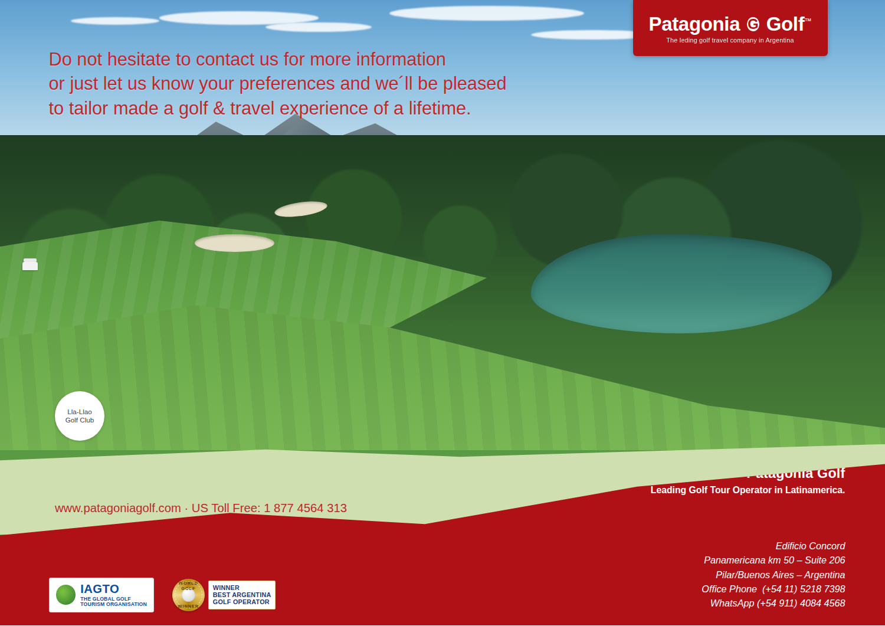Do not hesitate to contact us for more information
or just let us know your preferences and we´ll be pleased
to tailor made a golf & travel experience of a lifetime.
Patagonia G Golf™
The leding golf travel company in Argentina
Lla-Llao
Golf Club
www.patagoniagolf.com · US Toll Free: 1 877 4564 313
Patagonia Golf
Leading Golf Tour Operator in Latinamerica.
Edificio Concord
Panamericana km 50 – Suite 206
Pilar/Buenos Aires – Argentina
Office Phone (+54 11) 5218 7398
WhatsApp (+54 911) 4084 4568
IAGTO THE GLOBAL GOLF
TOURISM ORGANISATION
WORLD GOLF WINNER Winner Best Argentina Golf Operator